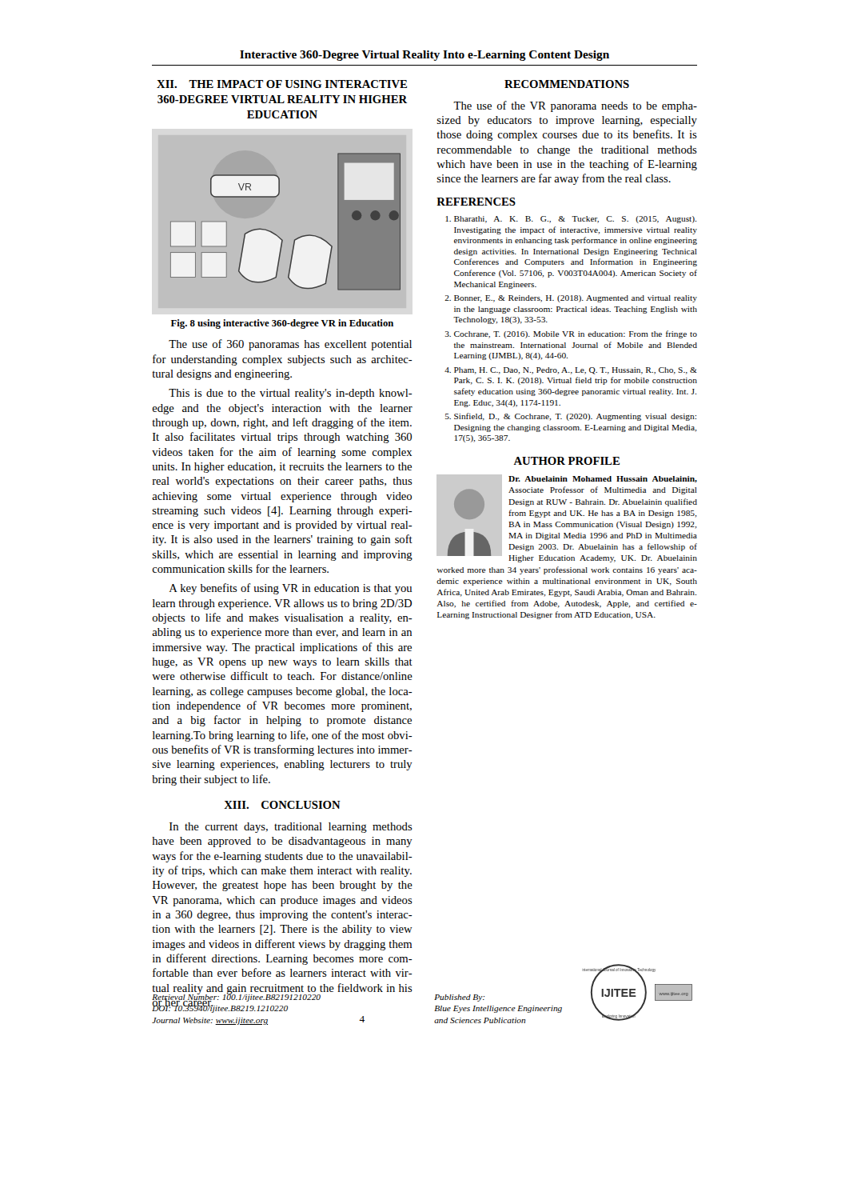Interactive 360-Degree Virtual Reality Into e-Learning Content Design
XII. THE IMPACT OF USING INTERACTIVE 360-DEGREE VIRTUAL REALITY IN HIGHER EDUCATION
Fig. 8 using interactive 360-degree VR in Education
The use of 360 panoramas has excellent potential for understanding complex subjects such as architectural designs and engineering.
This is due to the virtual reality's in-depth knowledge and the object's interaction with the learner through up, down, right, and left dragging of the item. It also facilitates virtual trips through watching 360 videos taken for the aim of learning some complex units. In higher education, it recruits the learners to the real world's expectations on their career paths, thus achieving some virtual experience through video streaming such videos [4]. Learning through experience is very important and is provided by virtual reality. It is also used in the learners' training to gain soft skills, which are essential in learning and improving communication skills for the learners.
A key benefits of using VR in education is that you learn through experience. VR allows us to bring 2D/3D objects to life and makes visualisation a reality, enabling us to experience more than ever, and learn in an immersive way. The practical implications of this are huge, as VR opens up new ways to learn skills that were otherwise difficult to teach. For distance/online learning, as college campuses become global, the location independence of VR becomes more prominent, and a big factor in helping to promote distance learning.To bring learning to life, one of the most obvious benefits of VR is transforming lectures into immersive learning experiences, enabling lecturers to truly bring their subject to life.
XIII. CONCLUSION
In the current days, traditional learning methods have been approved to be disadvantageous in many ways for the e-learning students due to the unavailability of trips, which can make them interact with reality. However, the greatest hope has been brought by the VR panorama, which can produce images and videos in a 360 degree, thus improving the content's interaction with the learners [2]. There is the ability to view images and videos in different views by dragging them in different directions. Learning becomes more comfortable than ever before as learners interact with virtual reality and gain recruitment to the fieldwork in his or her career.
RECOMMENDATIONS
The use of the VR panorama needs to be emphasized by educators to improve learning, especially those doing complex courses due to its benefits. It is recommendable to change the traditional methods which have been in use in the teaching of E-learning since the learners are far away from the real class.
References
Bharathi, A. K. B. G., & Tucker, C. S. (2015, August). Investigating the impact of interactive, immersive virtual reality environments in enhancing task performance in online engineering design activities. In International Design Engineering Technical Conferences and Computers and Information in Engineering Conference (Vol. 57106, p. V003T04A004). American Society of Mechanical Engineers.
Bonner, E., & Reinders, H. (2018). Augmented and virtual reality in the language classroom: Practical ideas. Teaching English with Technology, 18(3), 33-53.
Cochrane, T. (2016). Mobile VR in education: From the fringe to the mainstream. International Journal of Mobile and Blended Learning (IJMBL), 8(4), 44-60.
Pham, H. C., Dao, N., Pedro, A., Le, Q. T., Hussain, R., Cho, S., & Park, C. S. I. K. (2018). Virtual field trip for mobile construction safety education using 360-degree panoramic virtual reality. Int. J. Eng. Educ, 34(4), 1174-1191.
Sinfield, D., & Cochrane, T. (2020). Augmenting visual design: Designing the changing classroom. E-Learning and Digital Media, 17(5), 365-387.
Author Profile
Dr. Abuelainin Mohamed Hussain Abuelainin, Associate Professor of Multimedia and Digital Design at RUW - Bahrain. Dr. Abuelainin qualified from Egypt and UK. He has a BA in Design 1985, BA in Mass Communication (Visual Design) 1992, MA in Digital Media 1996 and PhD in Multimedia Design 2003. Dr. Abuelainin has a fellowship of Higher Education Academy, UK. Dr. Abuelainin worked more than 34 years' professional work contains 16 years' academic experience within a multinational environment in UK, South Africa, United Arab Emirates, Egypt, Saudi Arabia, Oman and Bahrain. Also, he certified from Adobe, Autodesk, Apple, and certified e-Learning Instructional Designer from ATD Education, USA.
Retrieval Number: 100.1/ijitee.B82191210220
DOI: 10.35940/ijitee.B8219.1210220
Journal Website: www.ijitee.org
4
Published By:
Blue Eyes Intelligence Engineering
and Sciences Publication